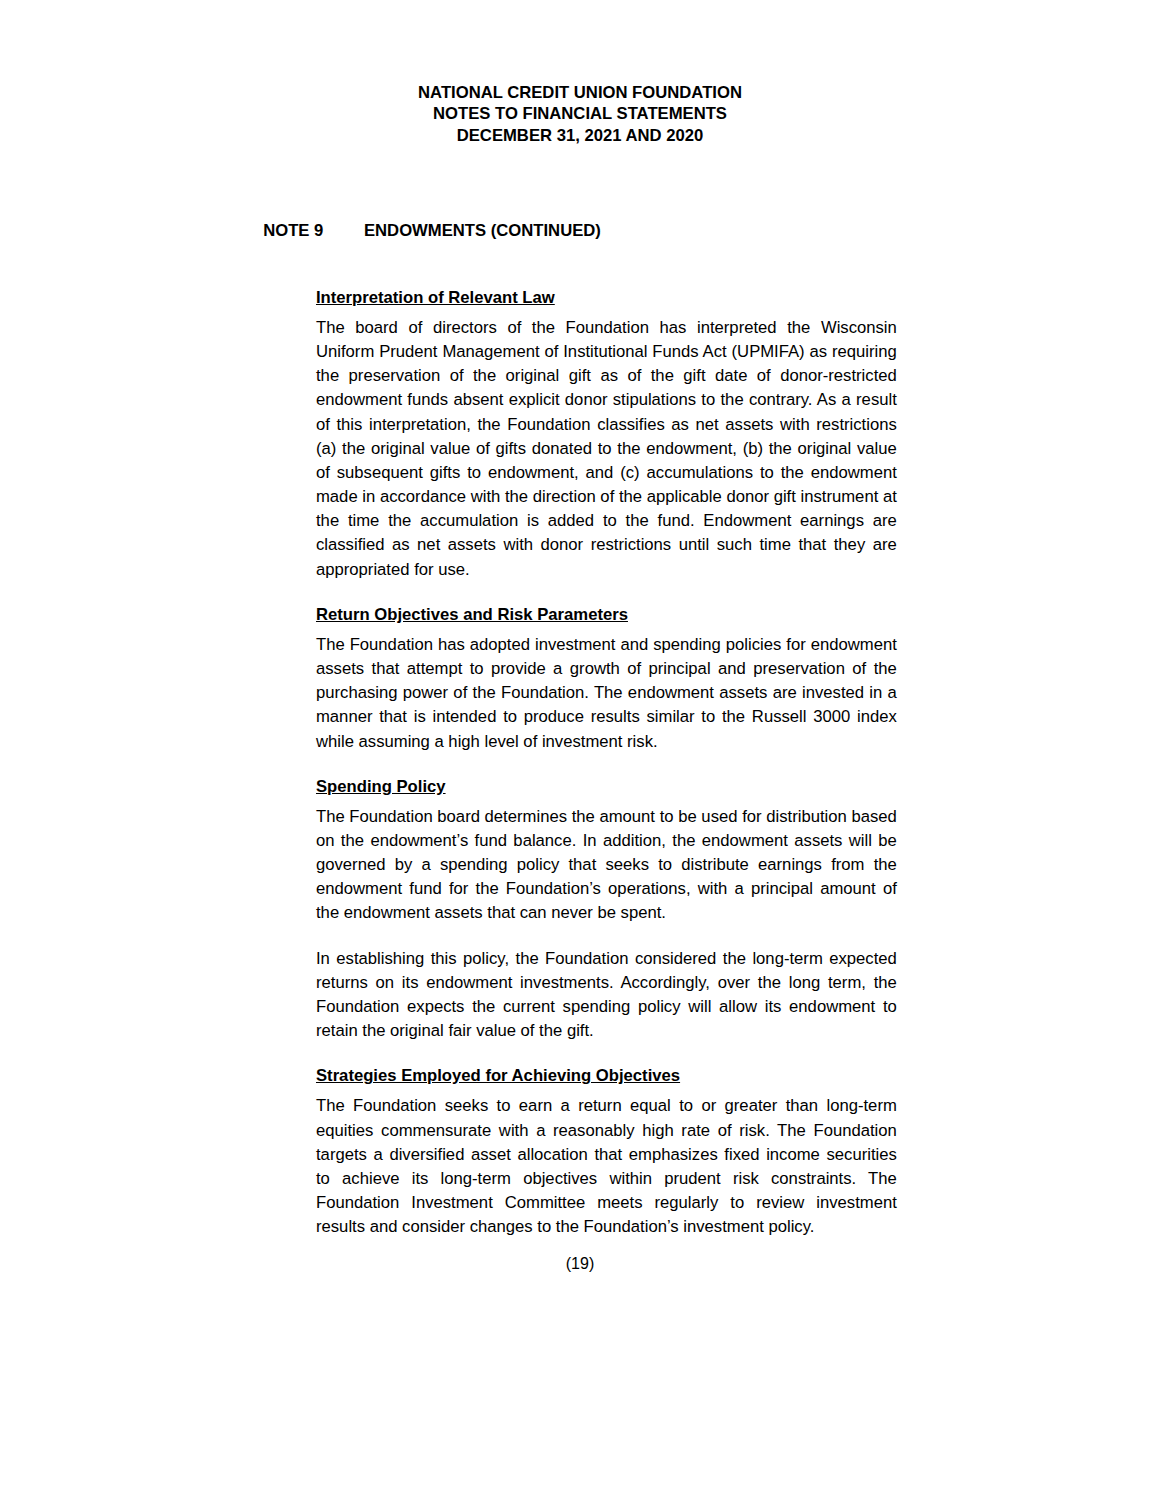NATIONAL CREDIT UNION FOUNDATION
NOTES TO FINANCIAL STATEMENTS
DECEMBER 31, 2021 AND 2020
NOTE 9 ENDOWMENTS (CONTINUED)
Interpretation of Relevant Law
The board of directors of the Foundation has interpreted the Wisconsin Uniform Prudent Management of Institutional Funds Act (UPMIFA) as requiring the preservation of the original gift as of the gift date of donor-restricted endowment funds absent explicit donor stipulations to the contrary. As a result of this interpretation, the Foundation classifies as net assets with restrictions (a) the original value of gifts donated to the endowment, (b) the original value of subsequent gifts to endowment, and (c) accumulations to the endowment made in accordance with the direction of the applicable donor gift instrument at the time the accumulation is added to the fund. Endowment earnings are classified as net assets with donor restrictions until such time that they are appropriated for use.
Return Objectives and Risk Parameters
The Foundation has adopted investment and spending policies for endowment assets that attempt to provide a growth of principal and preservation of the purchasing power of the Foundation. The endowment assets are invested in a manner that is intended to produce results similar to the Russell 3000 index while assuming a high level of investment risk.
Spending Policy
The Foundation board determines the amount to be used for distribution based on the endowment’s fund balance. In addition, the endowment assets will be governed by a spending policy that seeks to distribute earnings from the endowment fund for the Foundation’s operations, with a principal amount of the endowment assets that can never be spent.
In establishing this policy, the Foundation considered the long-term expected returns on its endowment investments. Accordingly, over the long term, the Foundation expects the current spending policy will allow its endowment to retain the original fair value of the gift.
Strategies Employed for Achieving Objectives
The Foundation seeks to earn a return equal to or greater than long-term equities commensurate with a reasonably high rate of risk. The Foundation targets a diversified asset allocation that emphasizes fixed income securities to achieve its long-term objectives within prudent risk constraints. The Foundation Investment Committee meets regularly to review investment results and consider changes to the Foundation’s investment policy.
(19)